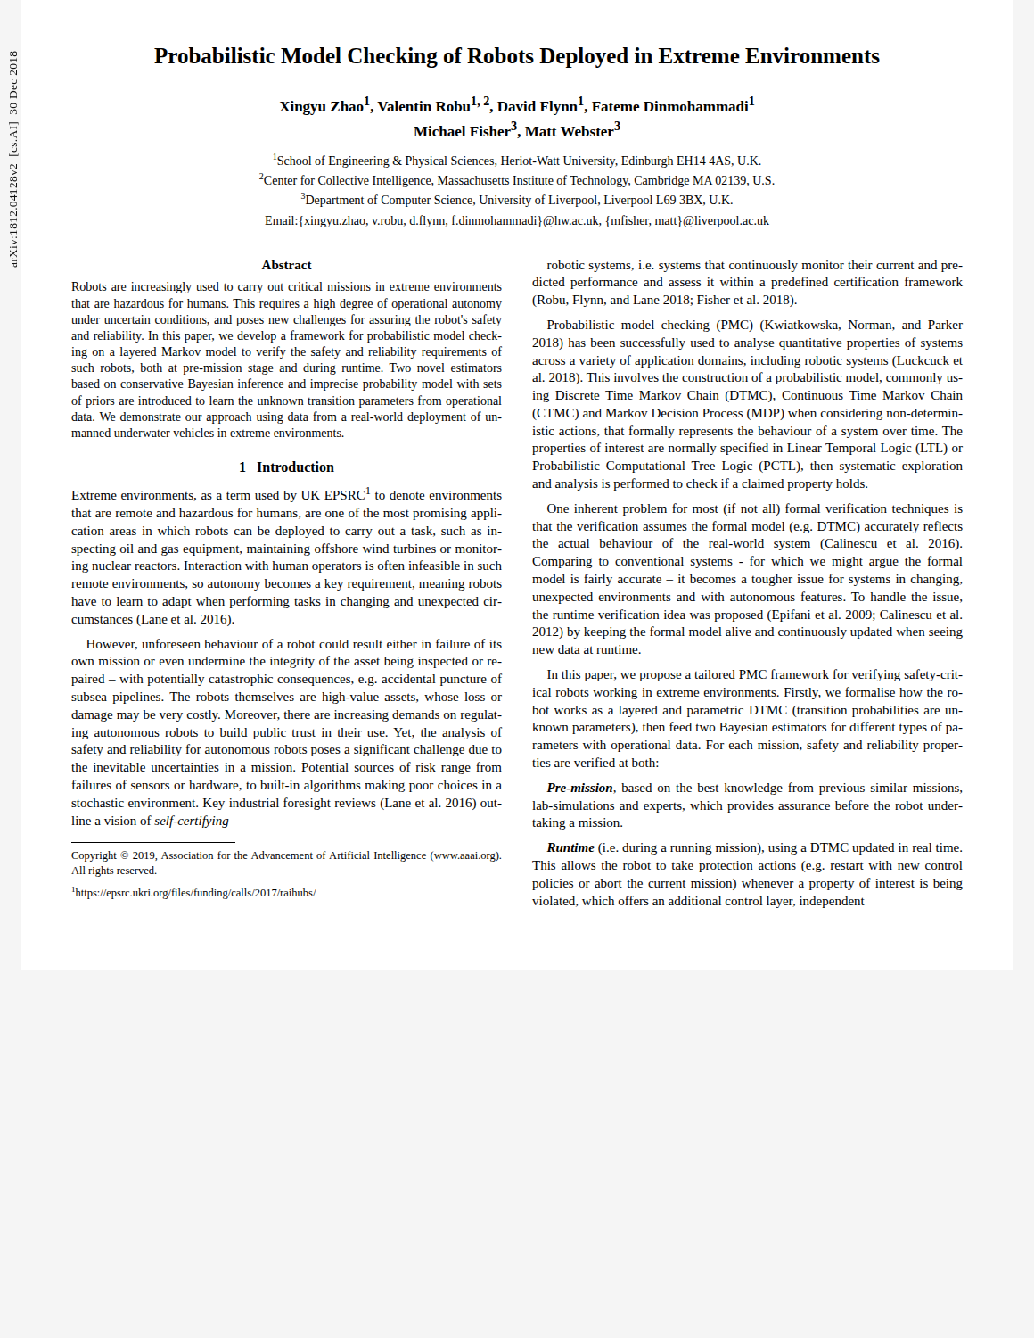arXiv:1812.04128v2 [cs.AI] 30 Dec 2018
Probabilistic Model Checking of Robots Deployed in Extreme Environments
Xingyu Zhao1, Valentin Robu1, 2, David Flynn1, Fateme Dinmohammadi1
Michael Fisher3, Matt Webster3
1School of Engineering & Physical Sciences, Heriot-Watt University, Edinburgh EH14 4AS, U.K.
2Center for Collective Intelligence, Massachusetts Institute of Technology, Cambridge MA 02139, U.S.
3Department of Computer Science, University of Liverpool, Liverpool L69 3BX, U.K.
Email:{xingyu.zhao, v.robu, d.flynn, f.dinmohammadi}@hw.ac.uk, {mfisher, matt}@liverpool.ac.uk
Abstract
Robots are increasingly used to carry out critical missions in extreme environments that are hazardous for humans. This requires a high degree of operational autonomy under uncertain conditions, and poses new challenges for assuring the robot's safety and reliability. In this paper, we develop a framework for probabilistic model checking on a layered Markov model to verify the safety and reliability requirements of such robots, both at pre-mission stage and during runtime. Two novel estimators based on conservative Bayesian inference and imprecise probability model with sets of priors are introduced to learn the unknown transition parameters from operational data. We demonstrate our approach using data from a real-world deployment of unmanned underwater vehicles in extreme environments.
1 Introduction
Extreme environments, as a term used by UK EPSRC1 to denote environments that are remote and hazardous for humans, are one of the most promising application areas in which robots can be deployed to carry out a task, such as inspecting oil and gas equipment, maintaining offshore wind turbines or monitoring nuclear reactors. Interaction with human operators is often infeasible in such remote environments, so autonomy becomes a key requirement, meaning robots have to learn to adapt when performing tasks in changing and unexpected circumstances (Lane et al. 2016).
However, unforeseen behaviour of a robot could result either in failure of its own mission or even undermine the integrity of the asset being inspected or repaired – with potentially catastrophic consequences, e.g. accidental puncture of subsea pipelines. The robots themselves are high-value assets, whose loss or damage may be very costly. Moreover, there are increasing demands on regulating autonomous robots to build public trust in their use. Yet, the analysis of safety and reliability for autonomous robots poses a significant challenge due to the inevitable uncertainties in a mission. Potential sources of risk range from failures of sensors or hardware, to built-in algorithms making poor choices in a stochastic environment. Key industrial foresight reviews (Lane et al. 2016) outline a vision of self-certifying
Copyright © 2019, Association for the Advancement of Artificial Intelligence (www.aaai.org). All rights reserved.
1https://epsrc.ukri.org/files/funding/calls/2017/raihubs/
robotic systems, i.e. systems that continuously monitor their current and predicted performance and assess it within a predefined certification framework (Robu, Flynn, and Lane 2018; Fisher et al. 2018).
Probabilistic model checking (PMC) (Kwiatkowska, Norman, and Parker 2018) has been successfully used to analyse quantitative properties of systems across a variety of application domains, including robotic systems (Luckcuck et al. 2018). This involves the construction of a probabilistic model, commonly using Discrete Time Markov Chain (DTMC), Continuous Time Markov Chain (CTMC) and Markov Decision Process (MDP) when considering non-deterministic actions, that formally represents the behaviour of a system over time. The properties of interest are normally specified in Linear Temporal Logic (LTL) or Probabilistic Computational Tree Logic (PCTL), then systematic exploration and analysis is performed to check if a claimed property holds.
One inherent problem for most (if not all) formal verification techniques is that the verification assumes the formal model (e.g. DTMC) accurately reflects the actual behaviour of the real-world system (Calinescu et al. 2016). Comparing to conventional systems - for which we might argue the formal model is fairly accurate – it becomes a tougher issue for systems in changing, unexpected environments and with autonomous features. To handle the issue, the runtime verification idea was proposed (Epifani et al. 2009; Calinescu et al. 2012) by keeping the formal model alive and continuously updated when seeing new data at runtime.
In this paper, we propose a tailored PMC framework for verifying safety-critical robots working in extreme environments. Firstly, we formalise how the robot works as a layered and parametric DTMC (transition probabilities are unknown parameters), then feed two Bayesian estimators for different types of parameters with operational data. For each mission, safety and reliability properties are verified at both:
Pre-mission, based on the best knowledge from previous similar missions, lab-simulations and experts, which provides assurance before the robot undertaking a mission.
Runtime (i.e. during a running mission), using a DTMC updated in real time. This allows the robot to take protection actions (e.g. restart with new control policies or abort the current mission) whenever a property of interest is being violated, which offers an additional control layer, independent